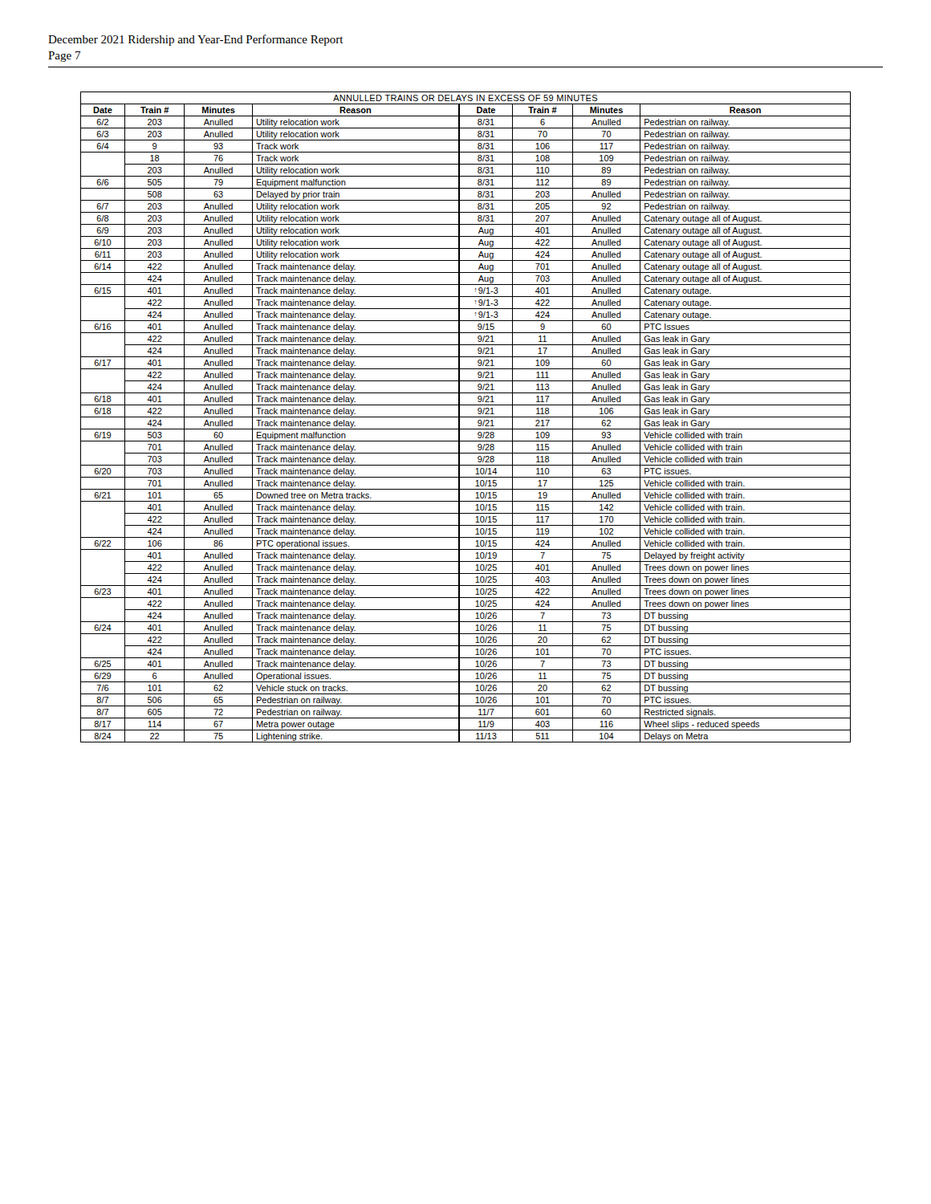December 2021 Ridership and Year-End Performance Report
Page 7
| ANNULLED TRAINS OR DELAYS IN EXCESS OF 59 MINUTES |
| --- |
| Date | Train # | Minutes | Reason | Date | Train # | Minutes | Reason |
| 6/2 | 203 | Anulled | Utility relocation work | 8/31 | 6 | Anulled | Pedestrian on railway. |
| 6/3 | 203 | Anulled | Utility relocation work | 8/31 | 70 | 70 | Pedestrian on railway. |
| 6/4 | 9 | 93 | Track work | 8/31 | 106 | 117 | Pedestrian on railway. |
| | 18 | 76 | Track work | 8/31 | 108 | 109 | Pedestrian on railway. |
| | 203 | Anulled | Utility relocation work | 8/31 | 110 | 89 | Pedestrian on railway. |
| 6/6 | 505 | 79 | Equipment malfunction | 8/31 | 112 | 89 | Pedestrian on railway. |
| | 508 | 63 | Delayed by prior train | 8/31 | 203 | Anulled | Pedestrian on railway. |
| 6/7 | 203 | Anulled | Utility relocation work | 8/31 | 205 | 92 | Pedestrian on railway. |
| 6/8 | 203 | Anulled | Utility relocation work | 8/31 | 207 | Anulled | Catenary outage all of August. |
| 6/9 | 203 | Anulled | Utility relocation work | Aug | 401 | Anulled | Catenary outage all of August. |
| 6/10 | 203 | Anulled | Utility relocation work | Aug | 422 | Anulled | Catenary outage all of August. |
| 6/11 | 203 | Anulled | Utility relocation work | Aug | 424 | Anulled | Catenary outage all of August. |
| 6/14 | 422 | Anulled | Track maintenance delay. | Aug | 701 | Anulled | Catenary outage all of August. |
| | 424 | Anulled | Track maintenance delay. | Aug | 703 | Anulled | Catenary outage all of August. |
| 6/15 | 401 | Anulled | Track maintenance delay. | 9/1-3 | 401 | Anulled | Catenary outage. |
| | 422 | Anulled | Track maintenance delay. | 9/1-3 | 422 | Anulled | Catenary outage. |
| | 424 | Anulled | Track maintenance delay. | 9/1-3 | 424 | Anulled | Catenary outage. |
| 6/16 | 401 | Anulled | Track maintenance delay. | 9/15 | 9 | 60 | PTC Issues |
| | 422 | Anulled | Track maintenance delay. | 9/21 | 11 | Anulled | Gas leak in Gary |
| | 424 | Anulled | Track maintenance delay. | 9/21 | 17 | Anulled | Gas leak in Gary |
| 6/17 | 401 | Anulled | Track maintenance delay. | 9/21 | 109 | 60 | Gas leak in Gary |
| | 422 | Anulled | Track maintenance delay. | 9/21 | 111 | Anulled | Gas leak in Gary |
| | 424 | Anulled | Track maintenance delay. | 9/21 | 113 | Anulled | Gas leak in Gary |
| 6/18 | 401 | Anulled | Track maintenance delay. | 9/21 | 117 | Anulled | Gas leak in Gary |
| 6/18 | 422 | Anulled | Track maintenance delay. | 9/21 | 118 | 106 | Gas leak in Gary |
| | 424 | Anulled | Track maintenance delay. | 9/21 | 217 | 62 | Gas leak in Gary |
| 6/19 | 503 | 60 | Equipment malfunction | 9/28 | 109 | 93 | Vehicle collided with train |
| | 701 | Anulled | Track maintenance delay. | 9/28 | 115 | Anulled | Vehicle collided with train |
| | 703 | Anulled | Track maintenance delay. | 9/28 | 118 | Anulled | Vehicle collided with train |
| 6/20 | 703 | Anulled | Track maintenance delay. | 10/14 | 110 | 63 | PTC issues. |
| | 701 | Anulled | Track maintenance delay. | 10/15 | 17 | 125 | Vehicle collided with train. |
| 6/21 | 101 | 65 | Downed tree on Metra tracks. | 10/15 | 19 | Anulled | Vehicle collided with train. |
| | 401 | Anulled | Track maintenance delay. | 10/15 | 115 | 142 | Vehicle collided with train. |
| | 422 | Anulled | Track maintenance delay. | 10/15 | 117 | 170 | Vehicle collided with train. |
| | 424 | Anulled | Track maintenance delay. | 10/15 | 119 | 102 | Vehicle collided with train. |
| 6/22 | 106 | 86 | PTC operational issues. | 10/15 | 424 | Anulled | Vehicle collided with train. |
| | 401 | Anulled | Track maintenance delay. | 10/19 | 7 | 75 | Delayed by freight activity |
| | 422 | Anulled | Track maintenance delay. | 10/25 | 401 | Anulled | Trees down on power lines |
| | 424 | Anulled | Track maintenance delay. | 10/25 | 403 | Anulled | Trees down on power lines |
| 6/23 | 401 | Anulled | Track maintenance delay. | 10/25 | 422 | Anulled | Trees down on power lines |
| | 422 | Anulled | Track maintenance delay. | 10/25 | 424 | Anulled | Trees down on power lines |
| | 424 | Anulled | Track maintenance delay. | 10/26 | 7 | 73 | DT bussing |
| 6/24 | 401 | Anulled | Track maintenance delay. | 10/26 | 11 | 75 | DT bussing |
| | 422 | Anulled | Track maintenance delay. | 10/26 | 20 | 62 | DT bussing |
| | 424 | Anulled | Track maintenance delay. | 10/26 | 101 | 70 | PTC issues. |
| 6/25 | 401 | Anulled | Track maintenance delay. | 10/26 | 7 | 73 | DT bussing |
| 6/29 | 6 | Anulled | Operational issues. | 10/26 | 11 | 75 | DT bussing |
| 7/6 | 101 | 62 | Vehicle stuck on tracks. | 10/26 | 20 | 62 | DT bussing |
| 8/7 | 506 | 65 | Pedestrian on railway. | 10/26 | 101 | 70 | PTC issues. |
| 8/7 | 605 | 72 | Pedestrian on railway. | 11/7 | 601 | 60 | Restricted signals. |
| 8/17 | 114 | 67 | Metra power outage | 11/9 | 403 | 116 | Wheel slips - reduced speeds |
| 8/24 | 22 | 75 | Lightening strike. | 11/13 | 511 | 104 | Delays on Metra |